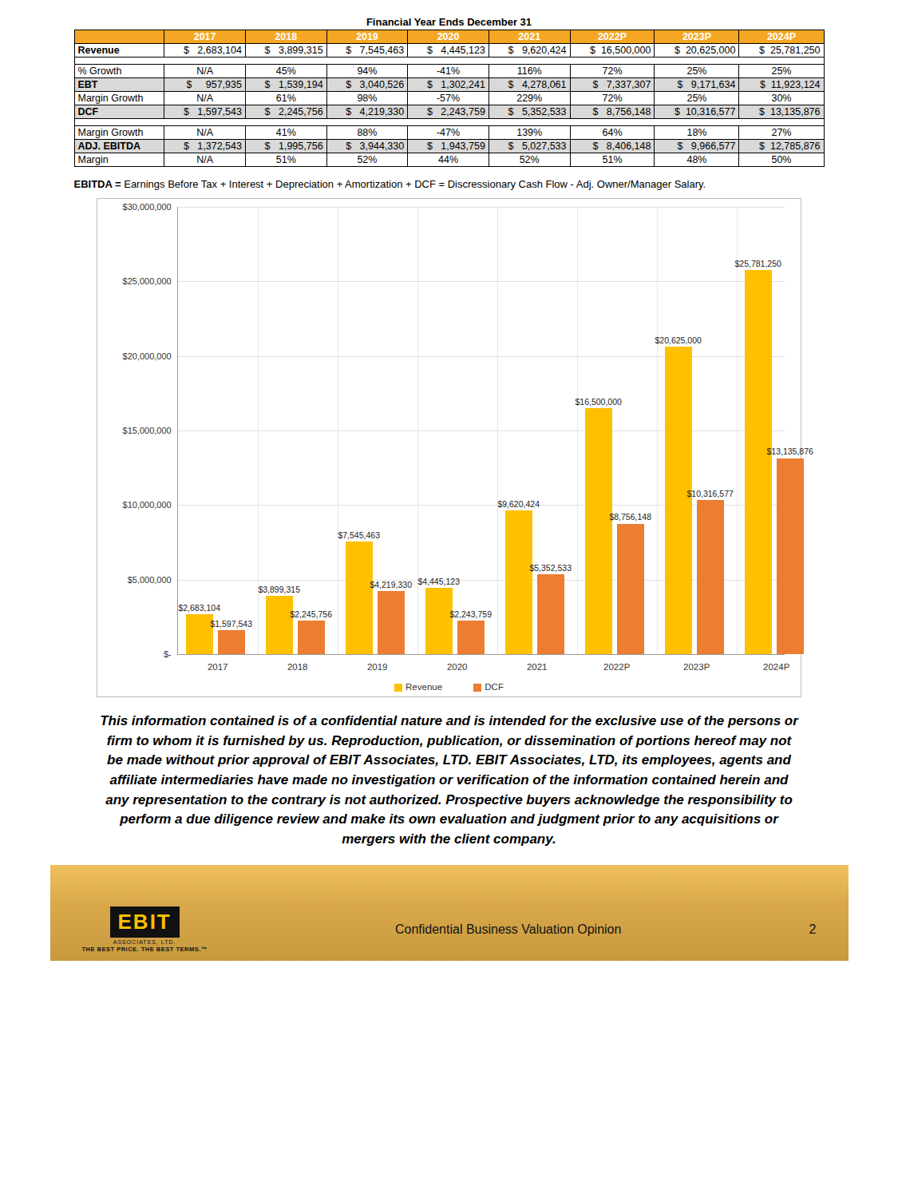Financial Year Ends December 31
| | 2017 | 2018 | 2019 | 2020 | 2021 | 2022P | 2023P | 2024P |
| --- | --- | --- | --- | --- | --- | --- | --- | --- |
| Revenue | $ 2,683,104 | $ 3,899,315 | $ 7,545,463 | $ 4,445,123 | $ 9,620,424 | $ 16,500,000 | $ 20,625,000 | $ 25,781,250 |
| % Growth | N/A | 45% | 94% | -41% | 116% | 72% | 25% | 25% |
| EBT | $ 957,935 | $ 1,539,194 | $ 3,040,526 | $ 1,302,241 | $ 4,278,061 | $ 7,337,307 | $ 9,171,634 | $ 11,923,124 |
| Margin Growth | N/A | 61% | 98% | -57% | 229% | 72% | 25% | 30% |
| DCF | $ 1,597,543 | $ 2,245,756 | $ 4,219,330 | $ 2,243,759 | $ 5,352,533 | $ 8,756,148 | $ 10,316,577 | $ 13,135,876 |
| Margin Growth | N/A | 41% | 88% | -47% | 139% | 64% | 18% | 27% |
| ADJ. EBITDA | $ 1,372,543 | $ 1,995,756 | $ 3,944,330 | $ 1,943,759 | $ 5,027,533 | $ 8,406,148 | $ 9,966,577 | $ 12,785,876 |
| Margin | N/A | 51% | 52% | 44% | 52% | 51% | 48% | 50% |
EBITDA = Earnings Before Tax + Interest + Depreciation + Amortization + DCF = Discressionary Cash Flow - Adj. Owner/Manager Salary.
$30,000,000
$25,000,000
$20,000,000
$15,000,000
$10,000,000
$5,000,000
$-
$2,683,104
$1,597,543
2017
$3,899,315
$2,245,756
2018
$7,545,463
$4,219,330
2019
$4,445,123
$2,243,759
2020
$9,620,424
$5,352,533
2021
$16,500,000
$8,756,148
2022P
$20,625,000
$10,316,577
2023P
$25,781,250
$13,135,876
2024P
Revenue DCF
This information contained is of a confidential nature and is intended for the exclusive use of the persons or firm to whom it is furnished by us. Reproduction, publication, or dissemination of portions hereof may not be made without prior approval of EBIT Associates, LTD. EBIT Associates, LTD, its employees, agents and affiliate intermediaries have made no investigation or verification of the information contained herein and any representation to the contrary is not authorized. Prospective buyers acknowledge the responsibility to perform a due diligence review and make its own evaluation and judgment prior to any acquisitions or mergers with the client company.
EBIT
ASSOCIATES, LTD.
THE BEST PRICE. THE BEST TERMS.™
Confidential Business Valuation Opinion
2